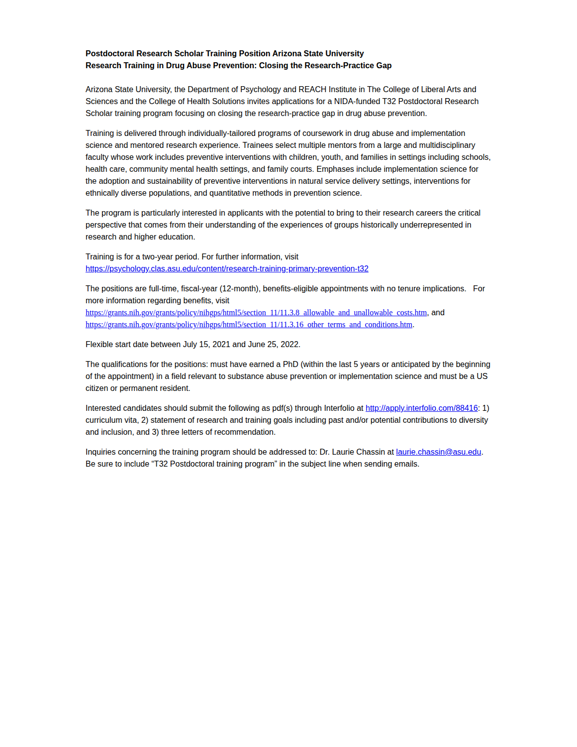Postdoctoral Research Scholar Training Position Arizona State University Research Training in Drug Abuse Prevention: Closing the Research-Practice Gap
Arizona State University, the Department of Psychology and REACH Institute in The College of Liberal Arts and Sciences and the College of Health Solutions invites applications for a NIDA-funded T32 Postdoctoral Research Scholar training program focusing on closing the research-practice gap in drug abuse prevention.
Training is delivered through individually-tailored programs of coursework in drug abuse and implementation science and mentored research experience. Trainees select multiple mentors from a large and multidisciplinary faculty whose work includes preventive interventions with children, youth, and families in settings including schools, health care, community mental health settings, and family courts. Emphases include implementation science for the adoption and sustainability of preventive interventions in natural service delivery settings, interventions for ethnically diverse populations, and quantitative methods in prevention science.
The program is particularly interested in applicants with the potential to bring to their research careers the critical perspective that comes from their understanding of the experiences of groups historically underrepresented in research and higher education.
Training is for a two-year period. For further information, visit
https://psychology.clas.asu.edu/content/research-training-primary-prevention-t32
The positions are full-time, fiscal-year (12-month), benefits-eligible appointments with no tenure implications. For more information regarding benefits, visit
https://grants.nih.gov/grants/policy/nihgps/html5/section_11/11.3.8_allowable_and_unallowable_costs.htm, and
https://grants.nih.gov/grants/policy/nihgps/html5/section_11/11.3.16_other_terms_and_conditions.htm.
Flexible start date between July 15, 2021 and June 25, 2022.
The qualifications for the positions: must have earned a PhD (within the last 5 years or anticipated by the beginning of the appointment) in a field relevant to substance abuse prevention or implementation science and must be a US citizen or permanent resident.
Interested candidates should submit the following as pdf(s) through Interfolio at http://apply.interfolio.com/88416: 1) curriculum vita, 2) statement of research and training goals including past and/or potential contributions to diversity and inclusion, and 3) three letters of recommendation.
Inquiries concerning the training program should be addressed to: Dr. Laurie Chassin at laurie.chassin@asu.edu. Be sure to include “T32 Postdoctoral training program” in the subject line when sending emails.